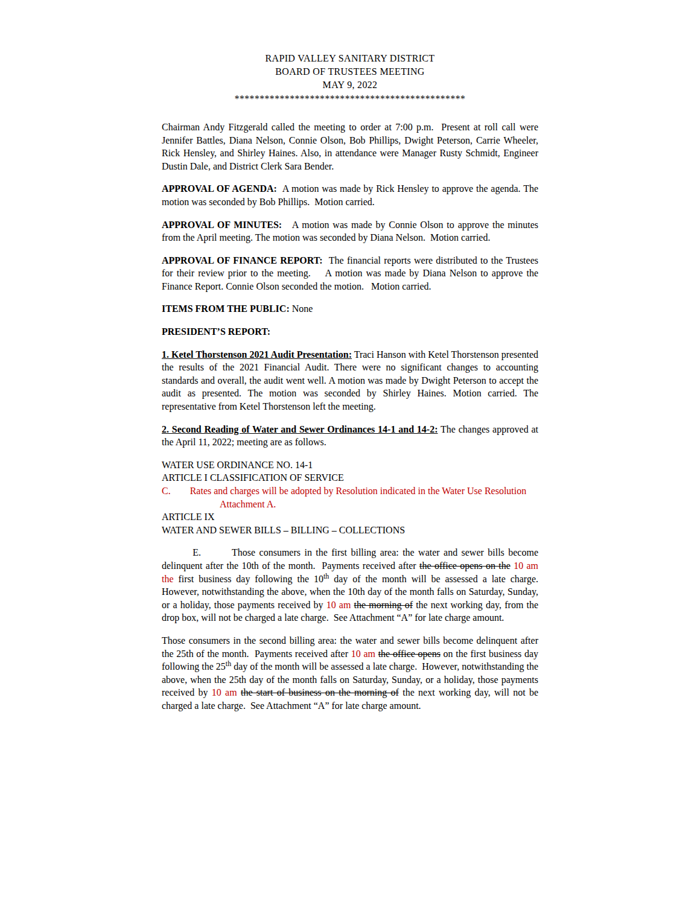RAPID VALLEY SANITARY DISTRICT BOARD OF TRUSTEES MEETING MAY 9, 2022 **********************************************
Chairman Andy Fitzgerald called the meeting to order at 7:00 p.m. Present at roll call were Jennifer Battles, Diana Nelson, Connie Olson, Bob Phillips, Dwight Peterson, Carrie Wheeler, Rick Hensley, and Shirley Haines. Also, in attendance were Manager Rusty Schmidt, Engineer Dustin Dale, and District Clerk Sara Bender.
APPROVAL OF AGENDA: A motion was made by Rick Hensley to approve the agenda. The motion was seconded by Bob Phillips. Motion carried.
APPROVAL OF MINUTES: A motion was made by Connie Olson to approve the minutes from the April meeting. The motion was seconded by Diana Nelson. Motion carried.
APPROVAL OF FINANCE REPORT: The financial reports were distributed to the Trustees for their review prior to the meeting. A motion was made by Diana Nelson to approve the Finance Report. Connie Olson seconded the motion. Motion carried.
ITEMS FROM THE PUBLIC: None
PRESIDENT’S REPORT:
1. Ketel Thorstenson 2021 Audit Presentation:
Traci Hanson with Ketel Thorstenson presented the results of the 2021 Financial Audit. There were no significant changes to accounting standards and overall, the audit went well. A motion was made by Dwight Peterson to accept the audit as presented. The motion was seconded by Shirley Haines. Motion carried. The representative from Ketel Thorstenson left the meeting.
2. Second Reading of Water and Sewer Ordinances 14-1 and 14-2:
The changes approved at the April 11, 2022; meeting are as follows.
WATER USE ORDINANCE NO. 14-1
ARTICLE I CLASSIFICATION OF SERVICE
C. Rates and charges will be adopted by Resolution indicated in the Water Use Resolution Attachment A.
ARTICLE IX
WATER AND SEWER BILLS – BILLING – COLLECTIONS
E. Those consumers in the first billing area: the water and sewer bills become delinquent after the 10th of the month. Payments received after the office opens on the 10 am the first business day following the 10th day of the month will be assessed a late charge. However, notwithstanding the above, when the 10th day of the month falls on Saturday, Sunday, or a holiday, those payments received by 10 am the morning of the next working day, from the drop box, will not be charged a late charge. See Attachment “A” for late charge amount.
Those consumers in the second billing area: the water and sewer bills become delinquent after the 25th of the month. Payments received after 10 am the office opens on the first business day following the 25th day of the month will be assessed a late charge. However, notwithstanding the above, when the 25th day of the month falls on Saturday, Sunday, or a holiday, those payments received by 10 am the start of business on the morning of the next working day, will not be charged a late charge. See Attachment “A” for late charge amount.